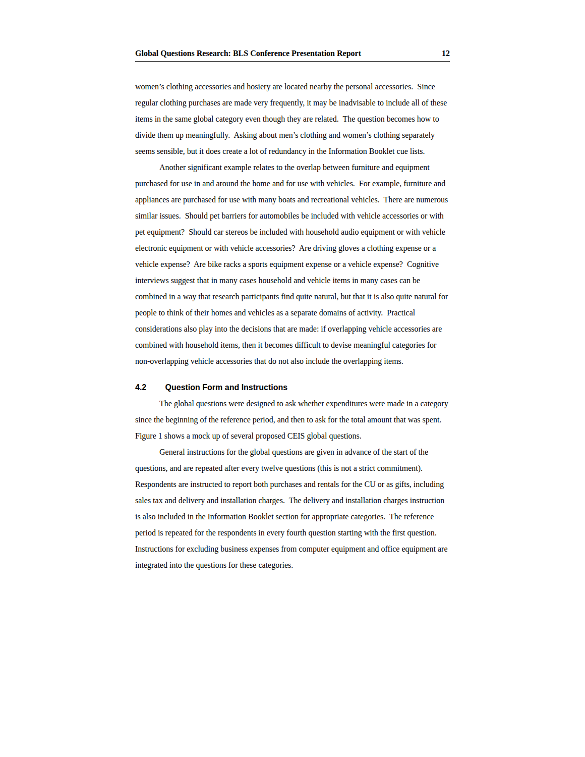Global Questions Research: BLS Conference Presentation Report 12
women’s clothing accessories and hosiery are located nearby the personal accessories. Since regular clothing purchases are made very frequently, it may be inadvisable to include all of these items in the same global category even though they are related. The question becomes how to divide them up meaningfully. Asking about men’s clothing and women’s clothing separately seems sensible, but it does create a lot of redundancy in the Information Booklet cue lists.
Another significant example relates to the overlap between furniture and equipment purchased for use in and around the home and for use with vehicles. For example, furniture and appliances are purchased for use with many boats and recreational vehicles. There are numerous similar issues. Should pet barriers for automobiles be included with vehicle accessories or with pet equipment? Should car stereos be included with household audio equipment or with vehicle electronic equipment or with vehicle accessories? Are driving gloves a clothing expense or a vehicle expense? Are bike racks a sports equipment expense or a vehicle expense? Cognitive interviews suggest that in many cases household and vehicle items in many cases can be combined in a way that research participants find quite natural, but that it is also quite natural for people to think of their homes and vehicles as a separate domains of activity. Practical considerations also play into the decisions that are made: if overlapping vehicle accessories are combined with household items, then it becomes difficult to devise meaningful categories for non-overlapping vehicle accessories that do not also include the overlapping items.
4.2 Question Form and Instructions
The global questions were designed to ask whether expenditures were made in a category since the beginning of the reference period, and then to ask for the total amount that was spent. Figure 1 shows a mock up of several proposed CEIS global questions.
General instructions for the global questions are given in advance of the start of the questions, and are repeated after every twelve questions (this is not a strict commitment). Respondents are instructed to report both purchases and rentals for the CU or as gifts, including sales tax and delivery and installation charges. The delivery and installation charges instruction is also included in the Information Booklet section for appropriate categories. The reference period is repeated for the respondents in every fourth question starting with the first question. Instructions for excluding business expenses from computer equipment and office equipment are integrated into the questions for these categories.